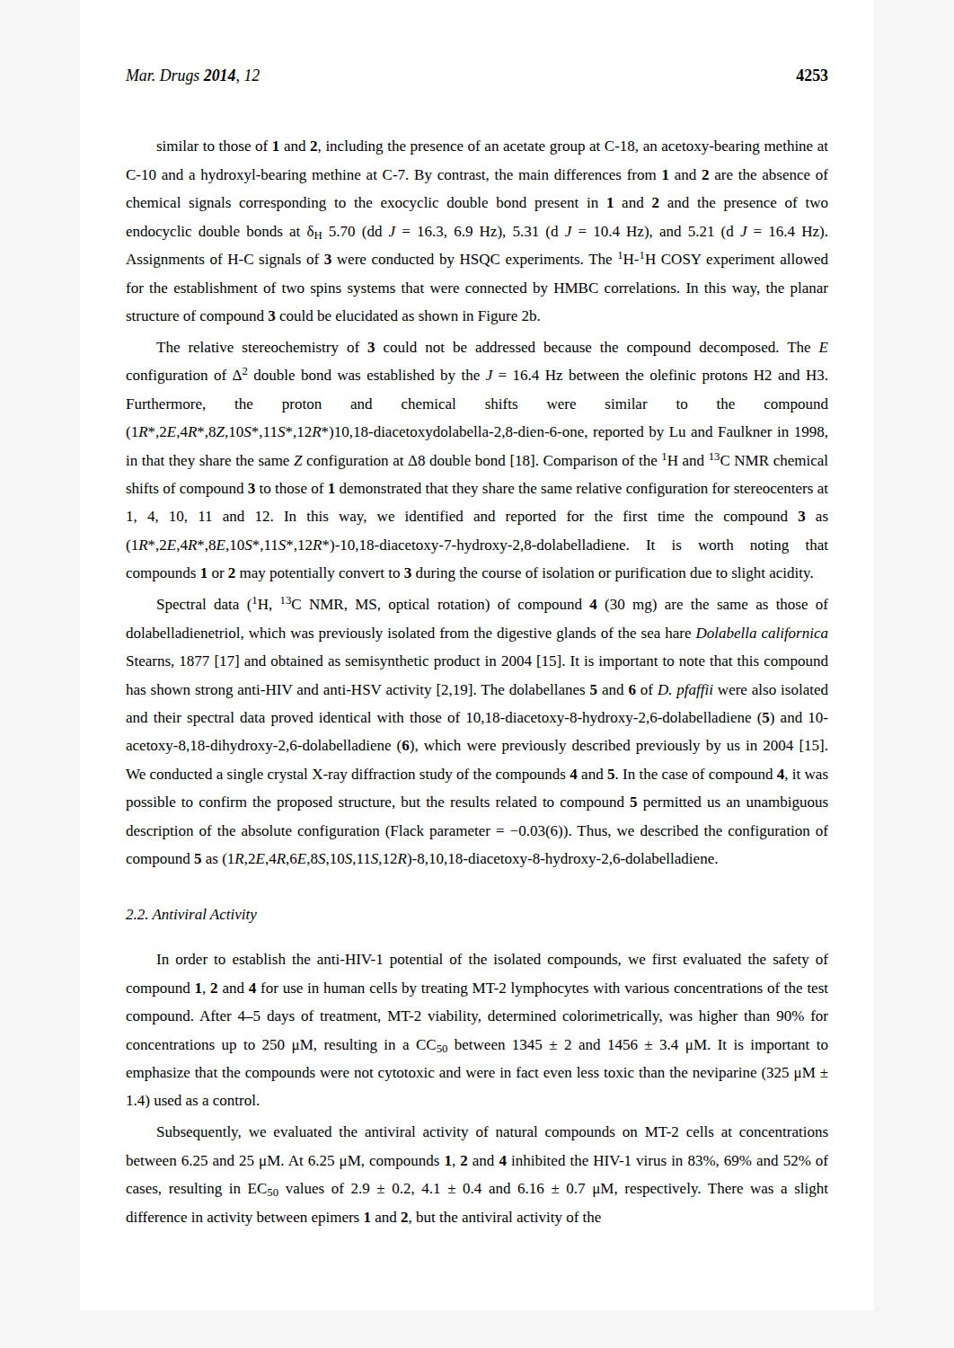Mar. Drugs 2014, 12 4253
similar to those of 1 and 2, including the presence of an acetate group at C-18, an acetoxy-bearing methine at C-10 and a hydroxyl-bearing methine at C-7. By contrast, the main differences from 1 and 2 are the absence of chemical signals corresponding to the exocyclic double bond present in 1 and 2 and the presence of two endocyclic double bonds at δH 5.70 (dd J = 16.3, 6.9 Hz), 5.31 (d J = 10.4 Hz), and 5.21 (d J = 16.4 Hz). Assignments of H-C signals of 3 were conducted by HSQC experiments. The 1H-1H COSY experiment allowed for the establishment of two spins systems that were connected by HMBC correlations. In this way, the planar structure of compound 3 could be elucidated as shown in Figure 2b.
The relative stereochemistry of 3 could not be addressed because the compound decomposed. The E configuration of Δ2 double bond was established by the J = 16.4 Hz between the olefinic protons H2 and H3. Furthermore, the proton and chemical shifts were similar to the compound (1R*,2E,4R*,8Z,10S*,11S*,12R*)10,18-diacetoxydolabella-2,8-dien-6-one, reported by Lu and Faulkner in 1998, in that they share the same Z configuration at Δ8 double bond [18]. Comparison of the 1H and 13C NMR chemical shifts of compound 3 to those of 1 demonstrated that they share the same relative configuration for stereocenters at 1, 4, 10, 11 and 12. In this way, we identified and reported for the first time the compound 3 as (1R*,2E,4R*,8E,10S*,11S*,12R*)-10,18-diacetoxy-7-hydroxy-2,8-dolabelladiene. It is worth noting that compounds 1 or 2 may potentially convert to 3 during the course of isolation or purification due to slight acidity.
Spectral data (1H, 13C NMR, MS, optical rotation) of compound 4 (30 mg) are the same as those of dolabelladienetriol, which was previously isolated from the digestive glands of the sea hare Dolabella californica Stearns, 1877 [17] and obtained as semisynthetic product in 2004 [15]. It is important to note that this compound has shown strong anti-HIV and anti-HSV activity [2,19]. The dolabellanes 5 and 6 of D. pfaffii were also isolated and their spectral data proved identical with those of 10,18-diacetoxy-8-hydroxy-2,6-dolabelladiene (5) and 10-acetoxy-8,18-dihydroxy-2,6-dolabelladiene (6), which were previously described previously by us in 2004 [15]. We conducted a single crystal X-ray diffraction study of the compounds 4 and 5. In the case of compound 4, it was possible to confirm the proposed structure, but the results related to compound 5 permitted us an unambiguous description of the absolute configuration (Flack parameter = −0.03(6)). Thus, we described the configuration of compound 5 as (1R,2E,4R,6E,8S,10S,11S,12R)-8,10,18-diacetoxy-8-hydroxy-2,6-dolabelladiene.
2.2. Antiviral Activity
In order to establish the anti-HIV-1 potential of the isolated compounds, we first evaluated the safety of compound 1, 2 and 4 for use in human cells by treating MT-2 lymphocytes with various concentrations of the test compound. After 4–5 days of treatment, MT-2 viability, determined colorimetrically, was higher than 90% for concentrations up to 250 μM, resulting in a CC50 between 1345 ± 2 and 1456 ± 3.4 μM. It is important to emphasize that the compounds were not cytotoxic and were in fact even less toxic than the neviparine (325 μM ± 1.4) used as a control.
Subsequently, we evaluated the antiviral activity of natural compounds on MT-2 cells at concentrations between 6.25 and 25 μM. At 6.25 μM, compounds 1, 2 and 4 inhibited the HIV-1 virus in 83%, 69% and 52% of cases, resulting in EC50 values of 2.9 ± 0.2, 4.1 ± 0.4 and 6.16 ± 0.7 μM, respectively. There was a slight difference in activity between epimers 1 and 2, but the antiviral activity of the